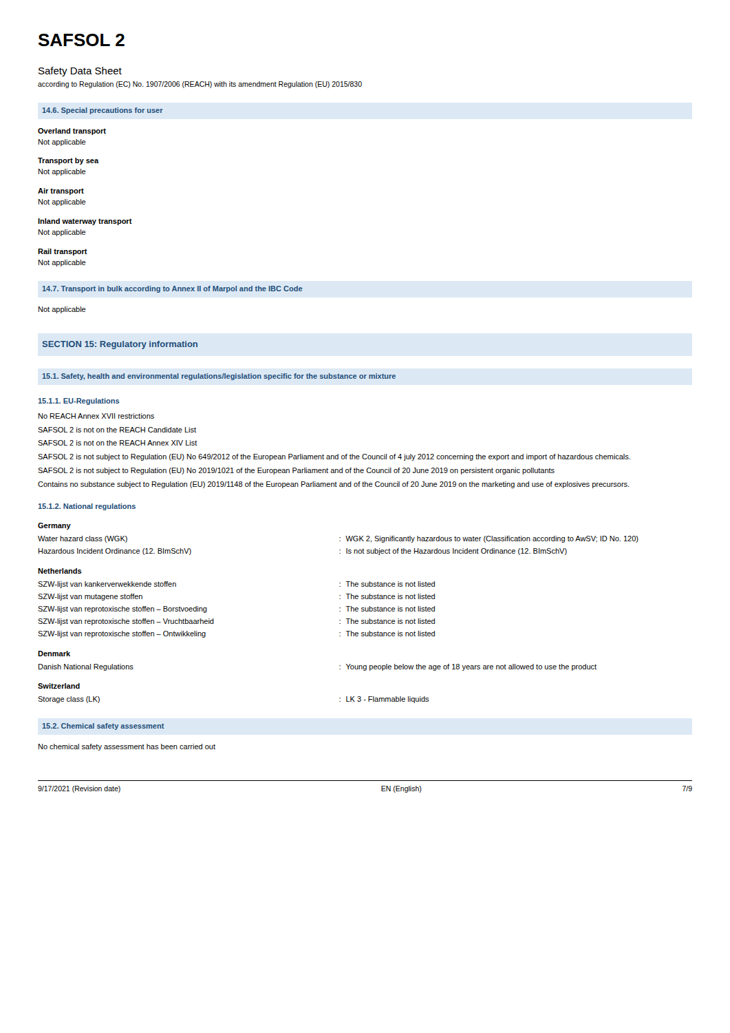SAFSOL 2
Safety Data Sheet
according to Regulation (EC) No. 1907/2006 (REACH) with its amendment Regulation (EU) 2015/830
14.6. Special precautions for user
Overland transport
Not applicable
Transport by sea
Not applicable
Air transport
Not applicable
Inland waterway transport
Not applicable
Rail transport
Not applicable
14.7. Transport in bulk according to Annex II of Marpol and the IBC Code
Not applicable
SECTION 15: Regulatory information
15.1. Safety, health and environmental regulations/legislation specific for the substance or mixture
15.1.1. EU-Regulations
No REACH Annex XVII restrictions
SAFSOL 2 is not on the REACH Candidate List
SAFSOL 2 is not on the REACH Annex XIV List
SAFSOL 2 is not subject to Regulation (EU) No 649/2012 of the European Parliament and of the Council of 4 july 2012 concerning the export and import of hazardous chemicals.
SAFSOL 2 is not subject to Regulation (EU) No 2019/1021 of the European Parliament and of the Council of 20 June 2019 on persistent organic pollutants
Contains no substance subject to Regulation (EU) 2019/1148 of the European Parliament and of the Council of 20 June 2019 on the marketing and use of explosives precursors.
15.1.2. National regulations
Germany
| Water hazard class (WGK) | : | WGK 2, Significantly hazardous to water (Classification according to AwSV; ID No. 120) |
| Hazardous Incident Ordinance (12. BImSchV) | : | Is not subject of the Hazardous Incident Ordinance (12. BImSchV) |
Netherlands
| SZW-lijst van kankerverwekkende stoffen | : | The substance is not listed |
| SZW-lijst van mutagene stoffen | : | The substance is not listed |
| SZW-lijst van reprotoxische stoffen – Borstvoeding | : | The substance is not listed |
| SZW-lijst van reprotoxische stoffen – Vruchtbaarheid | : | The substance is not listed |
| SZW-lijst van reprotoxische stoffen – Ontwikkeling | : | The substance is not listed |
Denmark
| Danish National Regulations | : | Young people below the age of 18 years are not allowed to use the product |
Switzerland
| Storage class (LK) | : | LK 3 - Flammable liquids |
15.2. Chemical safety assessment
No chemical safety assessment has been carried out
9/17/2021 (Revision date)
EN (English)
7/9